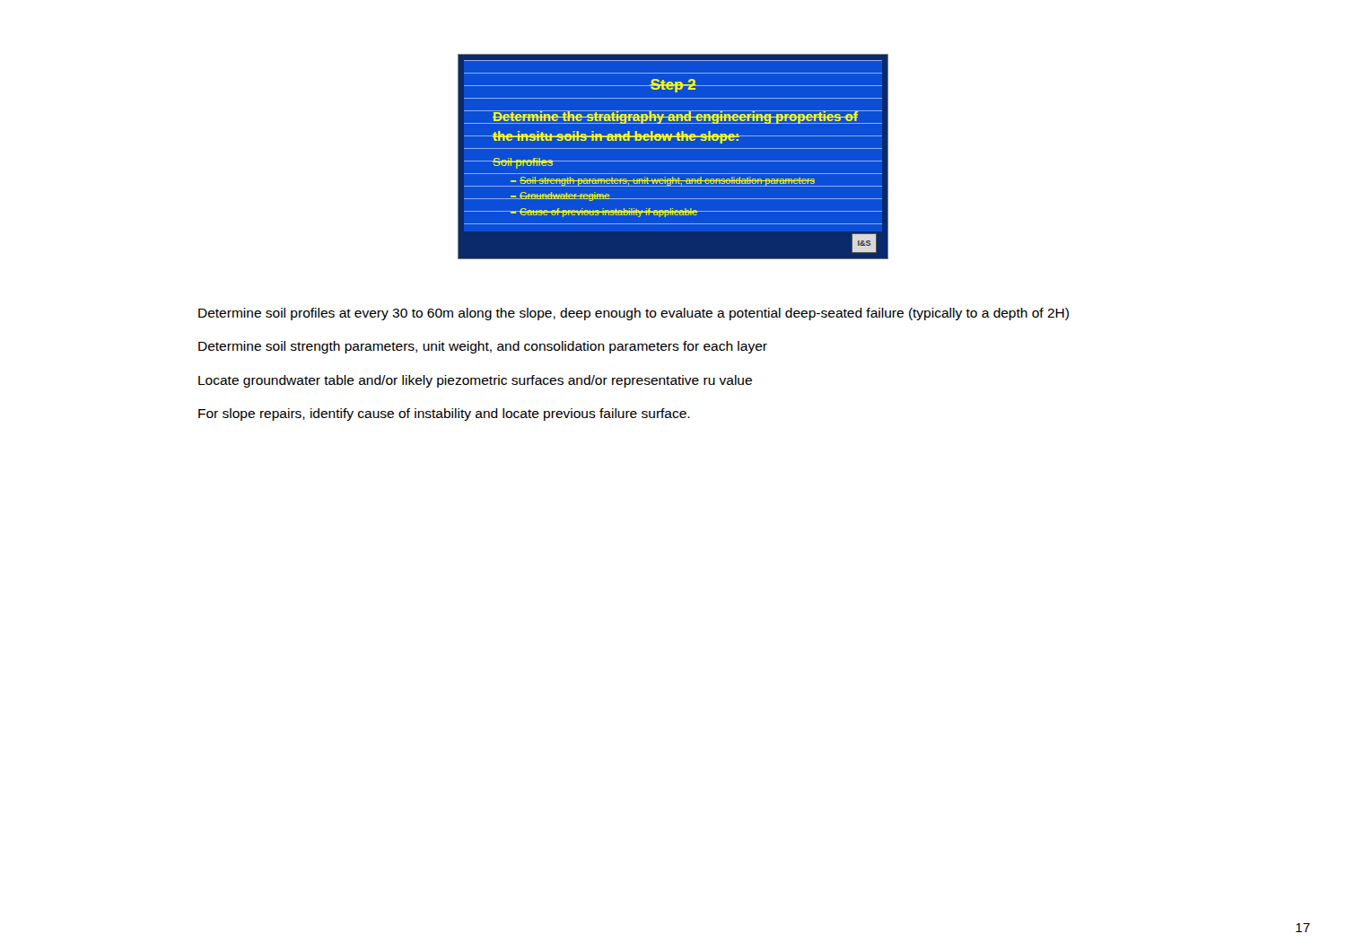Step 2
Determine the stratigraphy and engineering properties of the insitu soils in and below the slope:
Soil profiles
Soil strength parameters, unit weight, and consolidation parameters
Groundwater regime
Cause of previous instability if applicable
I&S
Determine soil profiles at every 30 to 60m along the slope, deep enough to evaluate a potential deep-seated failure (typically to a depth of 2H)
Determine soil strength parameters, unit weight, and consolidation parameters for each layer
Locate groundwater table and/or likely piezometric surfaces and/or representative ru value
For slope repairs, identify cause of instability and locate previous failure surface.
17